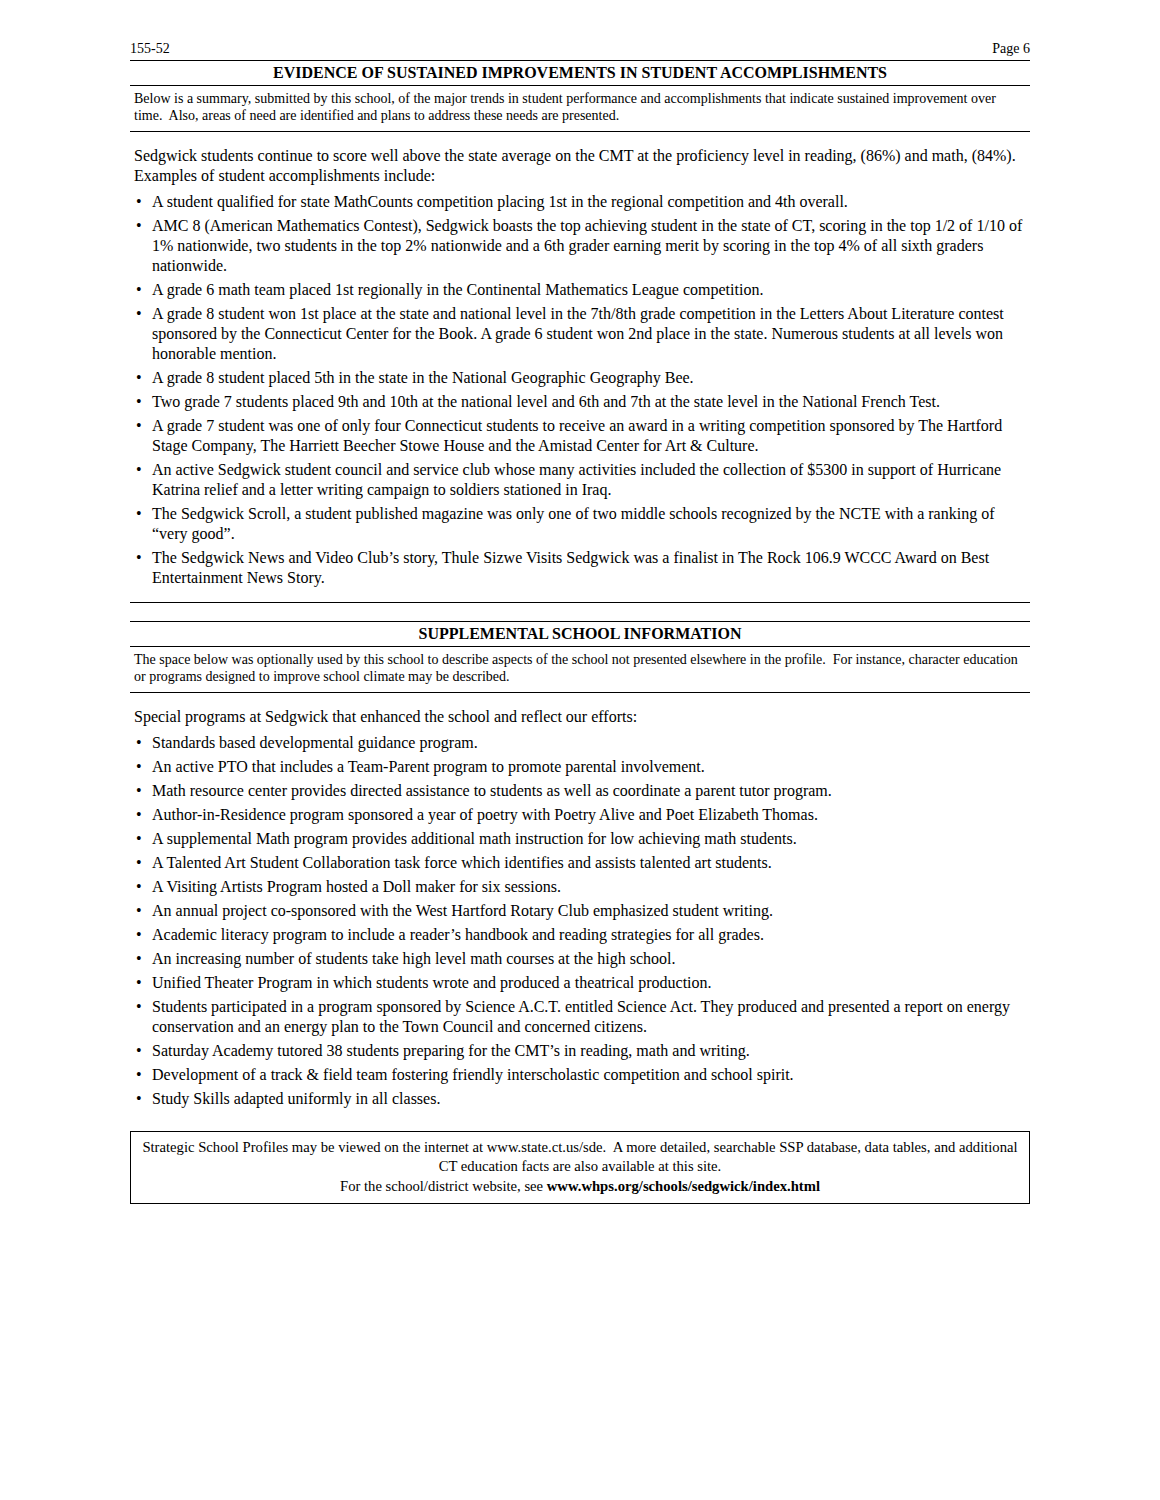155-52 Page 6
EVIDENCE OF SUSTAINED IMPROVEMENTS IN STUDENT ACCOMPLISHMENTS
Below is a summary, submitted by this school, of the major trends in student performance and accomplishments that indicate sustained improvement over time. Also, areas of need are identified and plans to address these needs are presented.
Sedgwick students continue to score well above the state average on the CMT at the proficiency level in reading, (86%) and math, (84%). Examples of student accomplishments include:
A student qualified for state MathCounts competition placing 1st in the regional competition and 4th overall.
AMC 8 (American Mathematics Contest), Sedgwick boasts the top achieving student in the state of CT, scoring in the top 1/2 of 1/10 of 1% nationwide, two students in the top 2% nationwide and a 6th grader earning merit by scoring in the top 4% of all sixth graders nationwide.
A grade 6 math team placed 1st regionally in the Continental Mathematics League competition.
A grade 8 student won 1st place at the state and national level in the 7th/8th grade competition in the Letters About Literature contest sponsored by the Connecticut Center for the Book. A grade 6 student won 2nd place in the state. Numerous students at all levels won honorable mention.
A grade 8 student placed 5th in the state in the National Geographic Geography Bee.
Two grade 7 students placed 9th and 10th at the national level and 6th and 7th at the state level in the National French Test.
A grade 7 student was one of only four Connecticut students to receive an award in a writing competition sponsored by The Hartford Stage Company, The Harriett Beecher Stowe House and the Amistad Center for Art & Culture.
An active Sedgwick student council and service club whose many activities included the collection of $5300 in support of Hurricane Katrina relief and a letter writing campaign to soldiers stationed in Iraq.
The Sedgwick Scroll, a student published magazine was only one of two middle schools recognized by the NCTE with a ranking of “very good”.
The Sedgwick News and Video Club’s story, Thule Sizwe Visits Sedgwick was a finalist in The Rock 106.9 WCCC Award on Best Entertainment News Story.
SUPPLEMENTAL SCHOOL INFORMATION
The space below was optionally used by this school to describe aspects of the school not presented elsewhere in the profile. For instance, character education or programs designed to improve school climate may be described.
Special programs at Sedgwick that enhanced the school and reflect our efforts:
Standards based developmental guidance program.
An active PTO that includes a Team-Parent program to promote parental involvement.
Math resource center provides directed assistance to students as well as coordinate a parent tutor program.
Author-in-Residence program sponsored a year of poetry with Poetry Alive and Poet Elizabeth Thomas.
A supplemental Math program provides additional math instruction for low achieving math students.
A Talented Art Student Collaboration task force which identifies and assists talented art students.
A Visiting Artists Program hosted a Doll maker for six sessions.
An annual project co-sponsored with the West Hartford Rotary Club emphasized student writing.
Academic literacy program to include a reader’s handbook and reading strategies for all grades.
An increasing number of students take high level math courses at the high school.
Unified Theater Program in which students wrote and produced a theatrical production.
Students participated in a program sponsored by Science A.C.T. entitled Science Act. They produced and presented a report on energy conservation and an energy plan to the Town Council and concerned citizens.
Saturday Academy tutored 38 students preparing for the CMT’s in reading, math and writing.
Development of a track & field team fostering friendly interscholastic competition and school spirit.
Study Skills adapted uniformly in all classes.
Strategic School Profiles may be viewed on the internet at www.state.ct.us/sde. A more detailed, searchable SSP database, data tables, and additional CT education facts are also available at this site.
For the school/district website, see www.whps.org/schools/sedgwick/index.html